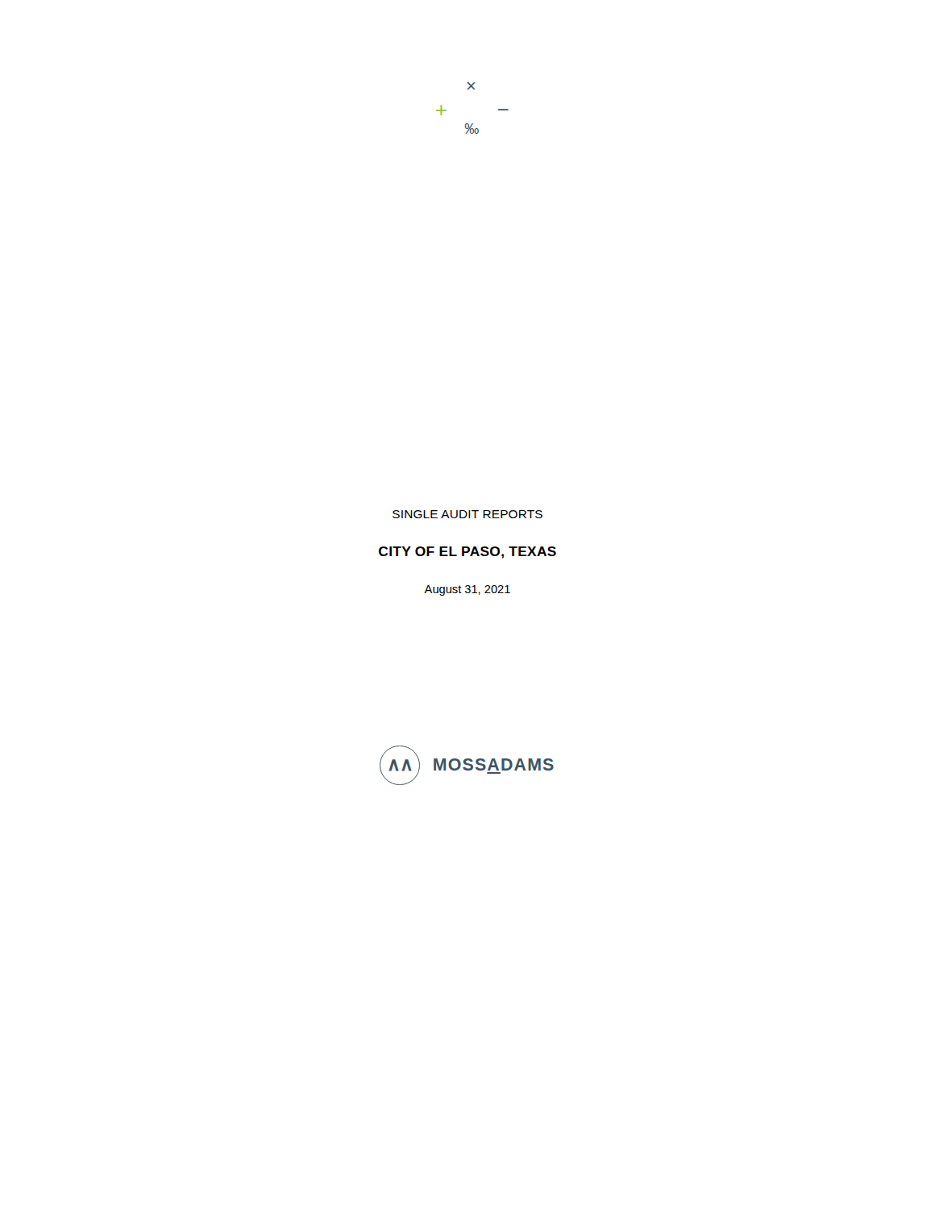× + − ‰
SINGLE AUDIT REPORTS
CITY OF EL PASO, TEXAS
August 31, 2021
∧∧
MOSSADAMS